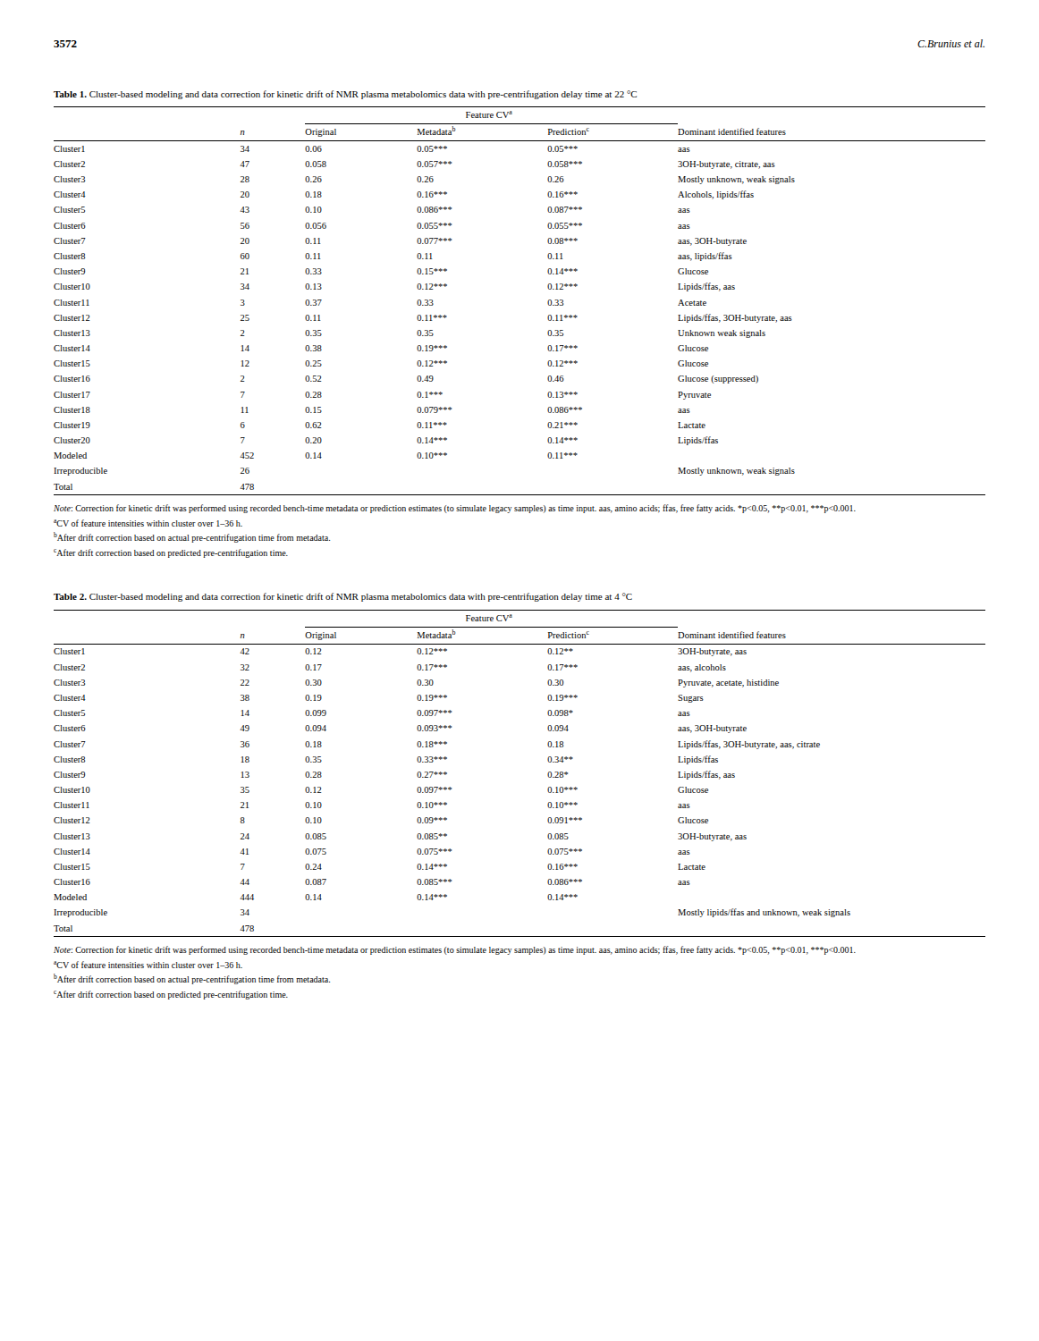3572 C.Brunius et al.
Table 1. Cluster-based modeling and data correction for kinetic drift of NMR plasma metabolomics data with pre-centrifugation delay time at 22 °C
| | | Feature CV a | |
| --- | --- | --- | --- |
| | n | Original | Metadata b | Prediction c | Dominant identified features |
| Cluster1 | 34 | 0.06 | 0.05*** | 0.05*** | aas |
| Cluster2 | 47 | 0.058 | 0.057*** | 0.058*** | 3OH-butyrate, citrate, aas |
| Cluster3 | 28 | 0.26 | 0.26 | 0.26 | Mostly unknown, weak signals |
| Cluster4 | 20 | 0.18 | 0.16*** | 0.16*** | Alcohols, lipids/ffas |
| Cluster5 | 43 | 0.10 | 0.086*** | 0.087*** | aas |
| Cluster6 | 56 | 0.056 | 0.055*** | 0.055*** | aas |
| Cluster7 | 20 | 0.11 | 0.077*** | 0.08*** | aas, 3OH-butyrate |
| Cluster8 | 60 | 0.11 | 0.11 | 0.11 | aas, lipids/ffas |
| Cluster9 | 21 | 0.33 | 0.15*** | 0.14*** | Glucose |
| Cluster10 | 34 | 0.13 | 0.12*** | 0.12*** | Lipids/ffas, aas |
| Cluster11 | 3 | 0.37 | 0.33 | 0.33 | Acetate |
| Cluster12 | 25 | 0.11 | 0.11*** | 0.11*** | Lipids/ffas, 3OH-butyrate, aas |
| Cluster13 | 2 | 0.35 | 0.35 | 0.35 | Unknown weak signals |
| Cluster14 | 14 | 0.38 | 0.19*** | 0.17*** | Glucose |
| Cluster15 | 12 | 0.25 | 0.12*** | 0.12*** | Glucose |
| Cluster16 | 2 | 0.52 | 0.49 | 0.46 | Glucose (suppressed) |
| Cluster17 | 7 | 0.28 | 0.1*** | 0.13*** | Pyruvate |
| Cluster18 | 11 | 0.15 | 0.079*** | 0.086*** | aas |
| Cluster19 | 6 | 0.62 | 0.11*** | 0.21*** | Lactate |
| Cluster20 | 7 | 0.20 | 0.14*** | 0.14*** | Lipids/ffas |
| Modeled | 452 | 0.14 | 0.10*** | 0.11*** | |
| Irreproducible | 26 | | | | Mostly unknown, weak signals |
| Total | 478 | | | | |
Note: Correction for kinetic drift was performed using recorded bench-time metadata or prediction estimates (to simulate legacy samples) as time input. aas, amino acids; ffas, free fatty acids. *p<0.05, **p<0.01, ***p<0.001.
aCV of feature intensities within cluster over 1–36 h.
bAfter drift correction based on actual pre-centrifugation time from metadata.
cAfter drift correction based on predicted pre-centrifugation time.
Table 2. Cluster-based modeling and data correction for kinetic drift of NMR plasma metabolomics data with pre-centrifugation delay time at 4 °C
| | | Feature CV a | |
| --- | --- | --- | --- |
| | n | Original | Metadata b | Prediction c | Dominant identified features |
| Cluster1 | 42 | 0.12 | 0.12*** | 0.12** | 3OH-butyrate, aas |
| Cluster2 | 32 | 0.17 | 0.17*** | 0.17*** | aas, alcohols |
| Cluster3 | 22 | 0.30 | 0.30 | 0.30 | Pyruvate, acetate, histidine |
| Cluster4 | 38 | 0.19 | 0.19*** | 0.19*** | Sugars |
| Cluster5 | 14 | 0.099 | 0.097*** | 0.098* | aas |
| Cluster6 | 49 | 0.094 | 0.093*** | 0.094 | aas, 3OH-butyrate |
| Cluster7 | 36 | 0.18 | 0.18*** | 0.18 | Lipids/ffas, 3OH-butyrate, aas, citrate |
| Cluster8 | 18 | 0.35 | 0.33*** | 0.34** | Lipids/ffas |
| Cluster9 | 13 | 0.28 | 0.27*** | 0.28* | Lipids/ffas, aas |
| Cluster10 | 35 | 0.12 | 0.097*** | 0.10*** | Glucose |
| Cluster11 | 21 | 0.10 | 0.10*** | 0.10*** | aas |
| Cluster12 | 8 | 0.10 | 0.09*** | 0.091*** | Glucose |
| Cluster13 | 24 | 0.085 | 0.085** | 0.085 | 3OH-butyrate, aas |
| Cluster14 | 41 | 0.075 | 0.075*** | 0.075*** | aas |
| Cluster15 | 7 | 0.24 | 0.14*** | 0.16*** | Lactate |
| Cluster16 | 44 | 0.087 | 0.085*** | 0.086*** | aas |
| Modeled | 444 | 0.14 | 0.14*** | 0.14*** | |
| Irreproducible | 34 | | | | Mostly lipids/ffas and unknown, weak signals |
| Total | 478 | | | | |
Note: Correction for kinetic drift was performed using recorded bench-time metadata or prediction estimates (to simulate legacy samples) as time input. aas, amino acids; ffas, free fatty acids. *p<0.05, **p<0.01, ***p<0.001.
aCV of feature intensities within cluster over 1–36 h.
bAfter drift correction based on actual pre-centrifugation time from metadata.
cAfter drift correction based on predicted pre-centrifugation time.